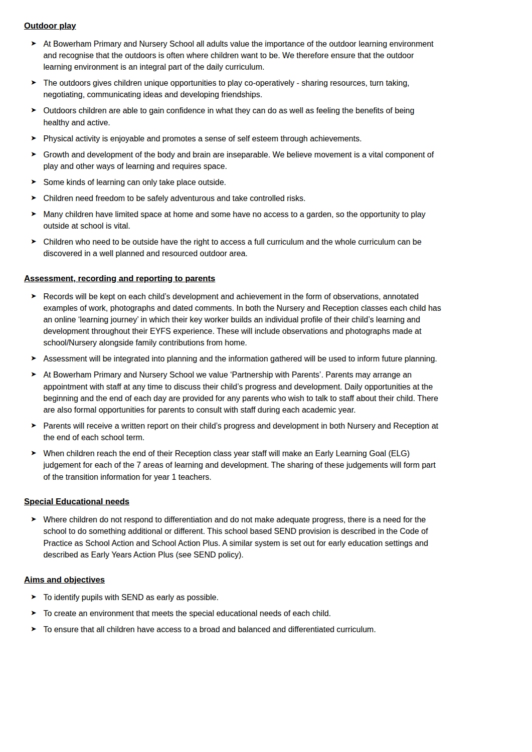Outdoor play
At Bowerham Primary and Nursery School all adults value the importance of the outdoor learning environment and recognise that the outdoors is often where children want to be. We therefore ensure that the outdoor learning environment is an integral part of the daily curriculum.
The outdoors gives children unique opportunities to play co-operatively - sharing resources, turn taking, negotiating, communicating ideas and developing friendships.
Outdoors children are able to gain confidence in what they can do as well as feeling the benefits of being healthy and active.
Physical activity is enjoyable and promotes a sense of self esteem through achievements.
Growth and development of the body and brain are inseparable. We believe movement is a vital component of play and other ways of learning and requires space.
Some kinds of learning can only take place outside.
Children need freedom to be safely adventurous and take controlled risks.
Many children have limited space at home and some have no access to a garden, so the opportunity to play outside at school is vital.
Children who need to be outside have the right to access a full curriculum and the whole curriculum can be discovered in a well planned and resourced outdoor area.
Assessment, recording and reporting to parents
Records will be kept on each child’s development and achievement in the form of observations, annotated examples of work, photographs and dated comments. In both the Nursery and Reception classes each child has an online ‘learning journey’ in which their key worker builds an individual profile of their child’s learning and development throughout their EYFS experience. These will include observations and photographs made at school/Nursery alongside family contributions from home.
Assessment will be integrated into planning and the information gathered will be used to inform future planning.
At Bowerham Primary and Nursery School we value ‘Partnership with Parents’. Parents may arrange an appointment with staff at any time to discuss their child’s progress and development. Daily opportunities at the beginning and the end of each day are provided for any parents who wish to talk to staff about their child. There are also formal opportunities for parents to consult with staff during each academic year.
Parents will receive a written report on their child’s progress and development in both Nursery and Reception at the end of each school term.
When children reach the end of their Reception class year staff will make an Early Learning Goal (ELG) judgement for each of the 7 areas of learning and development. The sharing of these judgements will form part of the transition information for year 1 teachers.
Special Educational needs
Where children do not respond to differentiation and do not make adequate progress, there is a need for the school to do something additional or different. This school based SEND provision is described in the Code of Practice as School Action and School Action Plus. A similar system is set out for early education settings and described as Early Years Action Plus (see SEND policy).
Aims and objectives
To identify pupils with SEND as early as possible.
To create an environment that meets the special educational needs of each child.
To ensure that all children have access to a broad and balanced and differentiated curriculum.